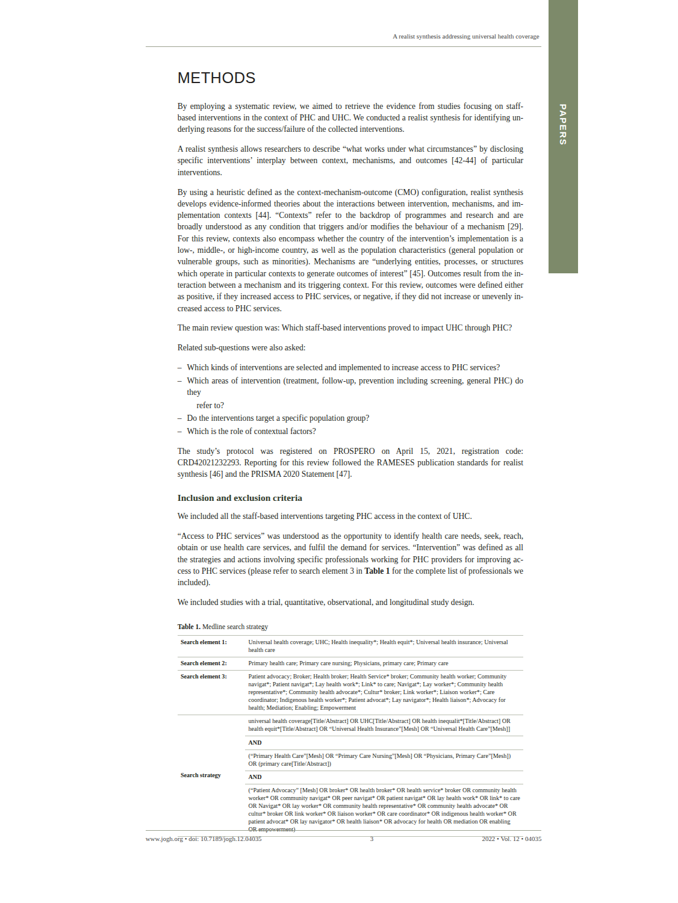PAPERS
A realist synthesis addressing universal health coverage
METHODS
By employing a systematic review, we aimed to retrieve the evidence from studies focusing on staff-based interventions in the context of PHC and UHC. We conducted a realist synthesis for identifying underlying reasons for the success/failure of the collected interventions.
A realist synthesis allows researchers to describe “what works under what circumstances” by disclosing specific interventions’ interplay between context, mechanisms, and outcomes [42-44] of particular interventions.
By using a heuristic defined as the context-mechanism-outcome (CMO) configuration, realist synthesis develops evidence-informed theories about the interactions between intervention, mechanisms, and implementation contexts [44]. “Contexts” refer to the backdrop of programmes and research and are broadly understood as any condition that triggers and/or modifies the behaviour of a mechanism [29]. For this review, contexts also encompass whether the country of the intervention’s implementation is a low-, middle-, or high-income country, as well as the population characteristics (general population or vulnerable groups, such as minorities). Mechanisms are “underlying entities, processes, or structures which operate in particular contexts to generate outcomes of interest” [45]. Outcomes result from the interaction between a mechanism and its triggering context. For this review, outcomes were defined either as positive, if they increased access to PHC services, or negative, if they did not increase or unevenly increased access to PHC services.
The main review question was: Which staff-based interventions proved to impact UHC through PHC?
Related sub-questions were also asked:
–Which kinds of interventions are selected and implemented to increase access to PHC services?
–Which areas of intervention (treatment, follow-up, prevention including screening, general PHC) do they
refer to?
–Do the interventions target a specific population group?
–Which is the role of contextual factors?
The study’s protocol was registered on PROSPERO on April 15, 2021, registration code: CRD42021232293. Reporting for this review followed the RAMESES publication standards for realist synthesis [46] and the PRISMA 2020 Statement [47].
Inclusion and exclusion criteria
We included all the staff-based interventions targeting PHC access in the context of UHC.
“Access to PHC services” was understood as the opportunity to identify health care needs, seek, reach, obtain or use health care services, and fulfil the demand for services. “Intervention” was defined as all the strategies and actions involving specific professionals working for PHC providers for improving access to PHC services (please refer to search element 3 in Table 1 for the complete list of professionals we included).
We included studies with a trial, quantitative, observational, and longitudinal study design.
Table 1. Medline search strategy
| Search element 1: | Universal health coverage; UHC; Health inequality*; Health equit*; Universal health insurance; Universal health care |
| Search element 2: | Primary health care; Primary care nursing; Physicians, primary care; Primary care |
| Search element 3: | Patient advocacy; Broker; Health broker; Health Service* broker; Community health worker; Community navigat*; Patient navigat*; Lay health work*; Link* to care; Navigat*; Lay worker*; Community health representative*; Community health advocate*; Cultur* broker; Link worker*; Liaison worker*; Care coordinator; Indigenous health worker*; Patient advocat*; Lay navigator*; Health liaison*; Advocacy for health; Mediation; Enabling; Empowerment |
| Search strategy | universal health coverage[Title/Abstract] OR UHC[Title/Abstract] OR health inequalit*[Title/Abstract] OR health equit*[Title/Abstract] OR “Universal Health Insurance”[Mesh] OR “Universal Health Care”[Mesh]] |
| AND |
| (“Primary Health Care”[Mesh] OR “Primary Care Nursing”[Mesh] OR “Physicians, Primary Care”[Mesh]) OR (primary care[Title/Abstract]) |
| AND |
| (“Patient Advocacy” [Mesh] OR broker* OR health broker* OR health service* broker OR community health worker* OR community navigat* OR peer navigat* OR patient navigat* OR lay health work* OR link* to care OR Navigat* OR lay worker* OR community health representative* OR community health advocate* OR cultur* broker OR link worker* OR liaison worker* OR care coordinator* OR indigenous health worker* OR patient advocat* OR lay navigator* OR health liaison* OR advocacy for health OR mediation OR enabling OR empowerment) |
www.jogh.org • doi: 10.7189/jogh.12.04035
3
2022 • Vol. 12 • 04035